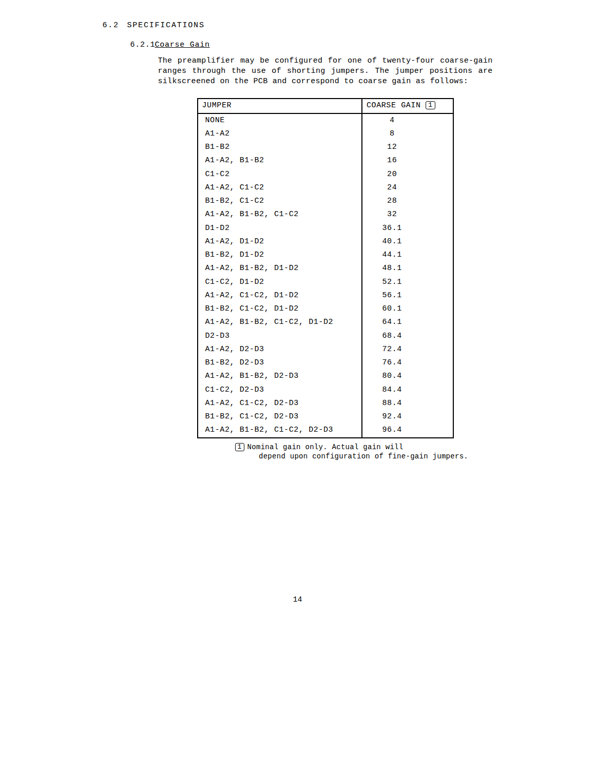6.2 SPECIFICATIONS
6.2.1 Coarse Gain
The preamplifier may be configured for one of twenty-four coarse-gain ranges through the use of shorting jumpers. The jumper positions are silkscreened on the PCB and correspond to coarse gain as follows:
| JUMPER | COARSE GAIN 1 |
| --- | --- |
| NONE | 4 |
| A1-A2 | 8 |
| B1-B2 | 12 |
| A1-A2, B1-B2 | 16 |
| C1-C2 | 20 |
| A1-A2, C1-C2 | 24 |
| B1-B2, C1-C2 | 28 |
| A1-A2, B1-B2, C1-C2 | 32 |
| D1-D2 | 36.1 |
| A1-A2, D1-D2 | 40.1 |
| B1-B2, D1-D2 | 44.1 |
| A1-A2, B1-B2, D1-D2 | 48.1 |
| C1-C2, D1-D2 | 52.1 |
| A1-A2, C1-C2, D1-D2 | 56.1 |
| B1-B2, C1-C2, D1-D2 | 60.1 |
| A1-A2, B1-B2, C1-C2, D1-D2 | 64.1 |
| D2-D3 | 68.4 |
| A1-A2, D2-D3 | 72.4 |
| B1-B2, D2-D3 | 76.4 |
| A1-A2, B1-B2, D2-D3 | 80.4 |
| C1-C2, D2-D3 | 84.4 |
| A1-A2, C1-C2, D2-D3 | 88.4 |
| B1-B2, C1-C2, D2-D3 | 92.4 |
| A1-A2, B1-B2, C1-C2, D2-D3 | 96.4 |
1 Nominal gain only. Actual gain willdepend upon configuration of fine-gain jumpers.
14